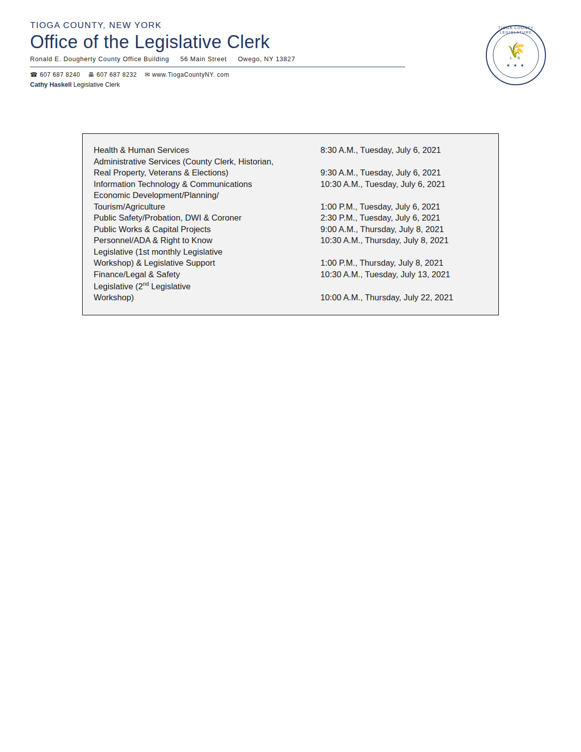TIOGA COUNTY, NEW YORK
Office of the Legislative Clerk
Ronald E. Dougherty County Office Building 56 Main Street Owego, NY 13827
☎ 607 687 8240 🖶 607 687 8232 ✉ www.TiogaCountyNY. com
Cathy Haskell Legislative Clerk
TIOGA COUNTY LEGISLATURE
🌾
L S
★ ★ ★
| / Health & Human Services / 8:30 A.M., Tuesday, July 6, 2021 / / Administrative Services (County Clerk, Historian, Real Property, Veterans & Elections) / 9:30 A.M., Tuesday, July 6, 2021 / / Information Technology & Communications / 10:30 A.M., Tuesday, July 6, 2021 / / Economic Development/Planning/ Tourism/Agriculture / 1:00 P.M., Tuesday, July 6, 2021 / / Public Safety/Probation, DWI & Coroner / 2:30 P.M., Tuesday, July 6, 2021 / / Public Works & Capital Projects / 9:00 A.M., Thursday, July 8, 2021 / / Personnel/ADA & Right to Know / 10:30 A.M., Thursday, July 8, 2021 / / Legislative (1st monthly Legislative Workshop) & Legislative Support / 1:00 P.M., Thursday, July 8, 2021 / / Finance/Legal & Safety / 10:30 A.M., Tuesday, July 13, 2021 / / Legislative (2 nd Legislative Workshop) / 10:00 A.M., Thursday, July 22, 2021 / |